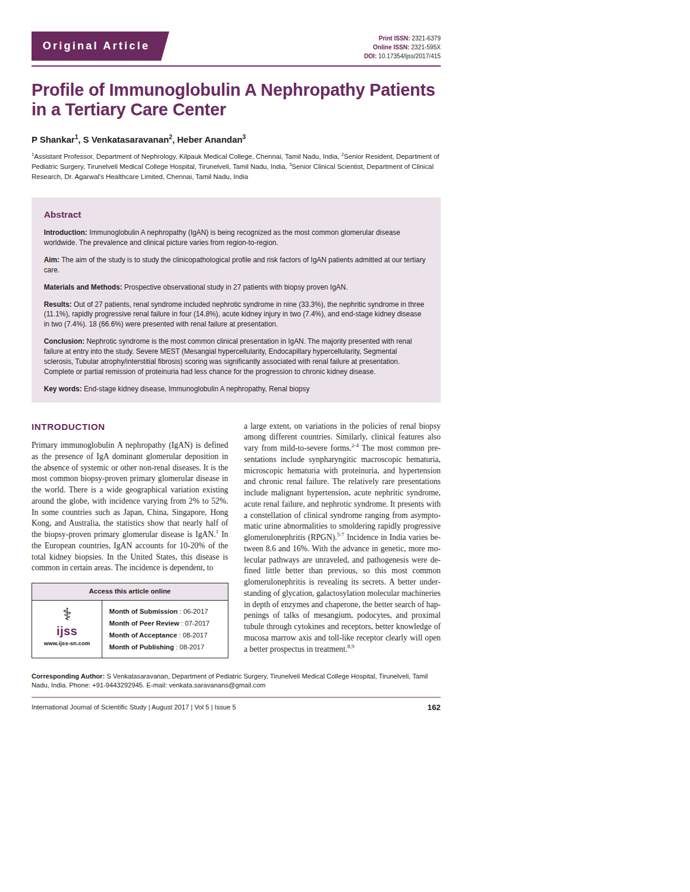Original Article
Print ISSN: 2321-6379
Online ISSN: 2321-595X
DOI: 10.17354/ijss/2017/415
Profile of Immunoglobulin A Nephropathy Patients
in a Tertiary Care Center
P Shankar1, S Venkatasaravanan2, Heber Anandan3
1Assistant Professor, Department of Nephrology, Kilpauk Medical College, Chennai, Tamil Nadu, India, 2Senior Resident, Department of Pediatric Surgery, Tirunelveli Medical College Hospital, Tirunelveli, Tamil Nadu, India, 3Senior Clinical Scientist, Department of Clinical Research, Dr. Agarwal's Healthcare Limited, Chennai, Tamil Nadu, India
Abstract
Introduction: Immunoglobulin A nephropathy (IgAN) is being recognized as the most common glomerular disease worldwide. The prevalence and clinical picture varies from region-to-region.
Aim: The aim of the study is to study the clinicopathological profile and risk factors of IgAN patients admitted at our tertiary care.
Materials and Methods: Prospective observational study in 27 patients with biopsy proven IgAN.
Results: Out of 27 patients, renal syndrome included nephrotic syndrome in nine (33.3%), the nephritic syndrome in three (11.1%), rapidly progressive renal failure in four (14.8%), acute kidney injury in two (7.4%), and end-stage kidney disease in two (7.4%). 18 (66.6%) were presented with renal failure at presentation.
Conclusion: Nephrotic syndrome is the most common clinical presentation in IgAN. The majority presented with renal failure at entry into the study. Severe MEST (Mesangial hypercellularity, Endocapillary hypercellularity, Segmental sclerosis, Tubular atrophy/interstitial fibrosis) scoring was significantly associated with renal failure at presentation. Complete or partial remission of proteinuria had less chance for the progression to chronic kidney disease.
Key words: End-stage kidney disease, Immunoglobulin A nephropathy, Renal biopsy
INTRODUCTION
Primary immunoglobulin A nephropathy (IgAN) is defined as the presence of IgA dominant glomerular deposition in the absence of systemic or other non-renal diseases. It is the most common biopsy-proven primary glomerular disease in the world. There is a wide geographical variation existing around the globe, with incidence varying from 2% to 52%. In some countries such as Japan, China, Singapore, Hong Kong, and Australia, the statistics show that nearly half of the biopsy-proven primary glomerular disease is IgAN.1 In the European countries, IgAN accounts for 10-20% of the total kidney biopsies. In the United States, this disease is common in certain areas. The incidence is dependent, to
Access this article online
⚕
ijss
www.ijss-sn.com
Month of Submission : 06-2017
Month of Peer Review : 07-2017
Month of Acceptance : 08-2017
Month of Publishing : 08-2017
a large extent, on variations in the policies of renal biopsy among different countries. Similarly, clinical features also vary from mild-to-severe forms.2-4 The most common presentations include synpharyngitic macroscopic hematuria, microscopic hematuria with proteinuria, and hypertension and chronic renal failure. The relatively rare presentations include malignant hypertension, acute nephritic syndrome, acute renal failure, and nephrotic syndrome. It presents with a constellation of clinical syndrome ranging from asymptomatic urine abnormalities to smoldering rapidly progressive glomerulonephritis (RPGN).5-7 Incidence in India varies between 8.6 and 16%. With the advance in genetic, more molecular pathways are unraveled, and pathogenesis were defined little better than previous, so this most common glomerulonephritis is revealing its secrets. A better understanding of glycation, galactosylation molecular machineries in depth of enzymes and chaperone, the better search of happenings of talks of mesangium, podocytes, and proximal tubule through cytokines and receptors, better knowledge of mucosa marrow axis and toll-like receptor clearly will open a better prospectus in treatment.8,9
Corresponding Author: S Venkatasaravanan, Department of Pediatric Surgery, Tirunelveli Medical College Hospital, Tirunelveli, Tamil Nadu, India. Phone: +91-9443292945. E-mail: venkata.saravanans@gmail.com
International Journal of Scientific Study | August 2017 | Vol 5 | Issue 5
162